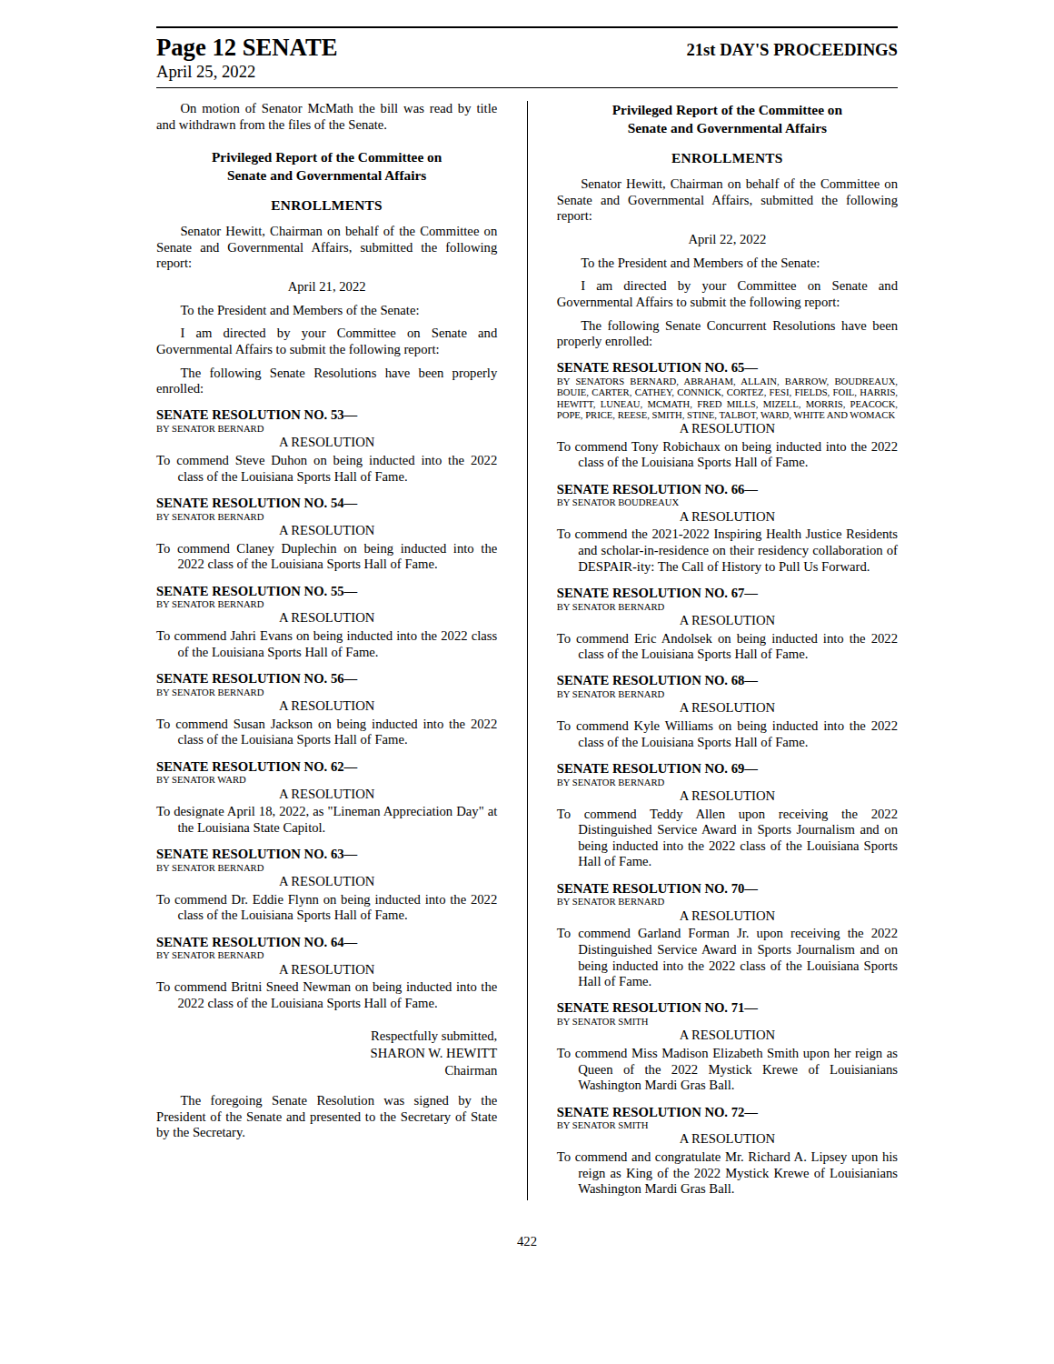Page 12 SENATE
21st DAY'S PROCEEDINGS
April 25, 2022
On motion of Senator McMath the bill was read by title and withdrawn from the files of the Senate.
Privileged Report of the Committee on
Senate and Governmental Affairs
ENROLLMENTS
Senator Hewitt, Chairman on behalf of the Committee on Senate and Governmental Affairs, submitted the following report:
April 21, 2022
To the President and Members of the Senate:
I am directed by your Committee on Senate and Governmental Affairs to submit the following report:
The following Senate Resolutions have been properly enrolled:
SENATE RESOLUTION NO. 53—
BY SENATOR BERNARD
A RESOLUTION
To commend Steve Duhon on being inducted into the 2022 class of the Louisiana Sports Hall of Fame.
SENATE RESOLUTION NO. 54—
BY SENATOR BERNARD
A RESOLUTION
To commend Claney Duplechin on being inducted into the 2022 class of the Louisiana Sports Hall of Fame.
SENATE RESOLUTION NO. 55—
BY SENATOR BERNARD
A RESOLUTION
To commend Jahri Evans on being inducted into the 2022 class of the Louisiana Sports Hall of Fame.
SENATE RESOLUTION NO. 56—
BY SENATOR BERNARD
A RESOLUTION
To commend Susan Jackson on being inducted into the 2022 class of the Louisiana Sports Hall of Fame.
SENATE RESOLUTION NO. 62—
BY SENATOR WARD
A RESOLUTION
To designate April 18, 2022, as "Lineman Appreciation Day" at the Louisiana State Capitol.
SENATE RESOLUTION NO. 63—
BY SENATOR BERNARD
A RESOLUTION
To commend Dr. Eddie Flynn on being inducted into the 2022 class of the Louisiana Sports Hall of Fame.
SENATE RESOLUTION NO. 64—
BY SENATOR BERNARD
A RESOLUTION
To commend Britni Sneed Newman on being inducted into the 2022 class of the Louisiana Sports Hall of Fame.
Respectfully submitted,
SHARON W. HEWITT
Chairman
The foregoing Senate Resolution was signed by the President of the Senate and presented to the Secretary of State by the Secretary.
Privileged Report of the Committee on
Senate and Governmental Affairs
ENROLLMENTS
Senator Hewitt, Chairman on behalf of the Committee on Senate and Governmental Affairs, submitted the following report:
April 22, 2022
To the President and Members of the Senate:
I am directed by your Committee on Senate and Governmental Affairs to submit the following report:
The following Senate Concurrent Resolutions have been properly enrolled:
SENATE RESOLUTION NO. 65—
BY SENATORS BERNARD, ABRAHAM, ALLAIN, BARROW, BOUDREAUX, BOUIE, CARTER, CATHEY, CONNICK, CORTEZ, FESI, FIELDS, FOIL, HARRIS, HEWITT, LUNEAU, MCMATH, FRED MILLS, MIZELL, MORRIS, PEACOCK, POPE, PRICE, REESE, SMITH, STINE, TALBOT, WARD, WHITE AND WOMACK
A RESOLUTION
To commend Tony Robichaux on being inducted into the 2022 class of the Louisiana Sports Hall of Fame.
SENATE RESOLUTION NO. 66—
BY SENATOR BOUDREAUX
A RESOLUTION
To commend the 2021-2022 Inspiring Health Justice Residents and scholar-in-residence on their residency collaboration of DESPAIR-ity: The Call of History to Pull Us Forward.
SENATE RESOLUTION NO. 67—
BY SENATOR BERNARD
A RESOLUTION
To commend Eric Andolsek on being inducted into the 2022 class of the Louisiana Sports Hall of Fame.
SENATE RESOLUTION NO. 68—
BY SENATOR BERNARD
A RESOLUTION
To commend Kyle Williams on being inducted into the 2022 class of the Louisiana Sports Hall of Fame.
SENATE RESOLUTION NO. 69—
BY SENATOR BERNARD
A RESOLUTION
To commend Teddy Allen upon receiving the 2022 Distinguished Service Award in Sports Journalism and on being inducted into the 2022 class of the Louisiana Sports Hall of Fame.
SENATE RESOLUTION NO. 70—
BY SENATOR BERNARD
A RESOLUTION
To commend Garland Forman Jr. upon receiving the 2022 Distinguished Service Award in Sports Journalism and on being inducted into the 2022 class of the Louisiana Sports Hall of Fame.
SENATE RESOLUTION NO. 71—
BY SENATOR SMITH
A RESOLUTION
To commend Miss Madison Elizabeth Smith upon her reign as Queen of the 2022 Mystick Krewe of Louisianians Washington Mardi Gras Ball.
SENATE RESOLUTION NO. 72—
BY SENATOR SMITH
A RESOLUTION
To commend and congratulate Mr. Richard A. Lipsey upon his reign as King of the 2022 Mystick Krewe of Louisianians Washington Mardi Gras Ball.
422